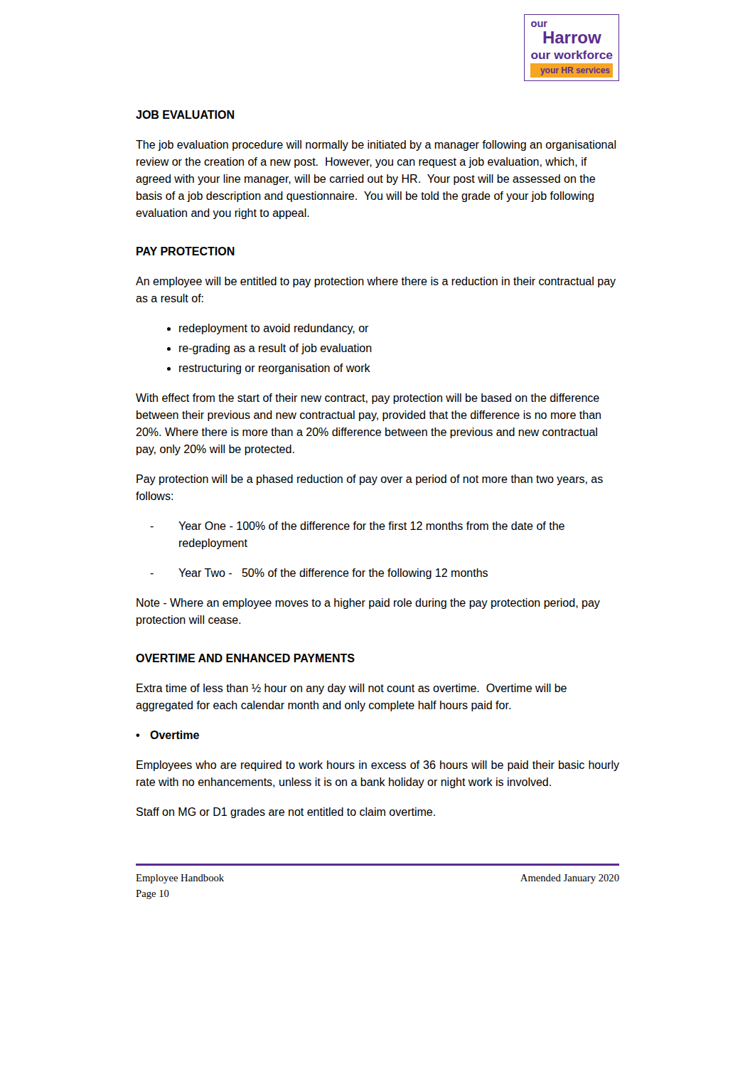our Harrow our workforce your HR services
JOB EVALUATION
The job evaluation procedure will normally be initiated by a manager following an organisational review or the creation of a new post. However, you can request a job evaluation, which, if agreed with your line manager, will be carried out by HR. Your post will be assessed on the basis of a job description and questionnaire. You will be told the grade of your job following evaluation and you right to appeal.
PAY PROTECTION
An employee will be entitled to pay protection where there is a reduction in their contractual pay as a result of:
redeployment to avoid redundancy, or
re-grading as a result of job evaluation
restructuring or reorganisation of work
With effect from the start of their new contract, pay protection will be based on the difference between their previous and new contractual pay, provided that the difference is no more than 20%. Where there is more than a 20% difference between the previous and new contractual pay, only 20% will be protected.
Pay protection will be a phased reduction of pay over a period of not more than two years, as follows:
Year One - 100% of the difference for the first 12 months from the date of the redeployment
Year Two - 50% of the difference for the following 12 months
Note - Where an employee moves to a higher paid role during the pay protection period, pay protection will cease.
OVERTIME AND ENHANCED PAYMENTS
Extra time of less than ½ hour on any day will not count as overtime. Overtime will be aggregated for each calendar month and only complete half hours paid for.
Overtime
Employees who are required to work hours in excess of 36 hours will be paid their basic hourly rate with no enhancements, unless it is on a bank holiday or night work is involved.
Staff on MG or D1 grades are not entitled to claim overtime.
Employee Handbook
Page 10
Amended January 2020